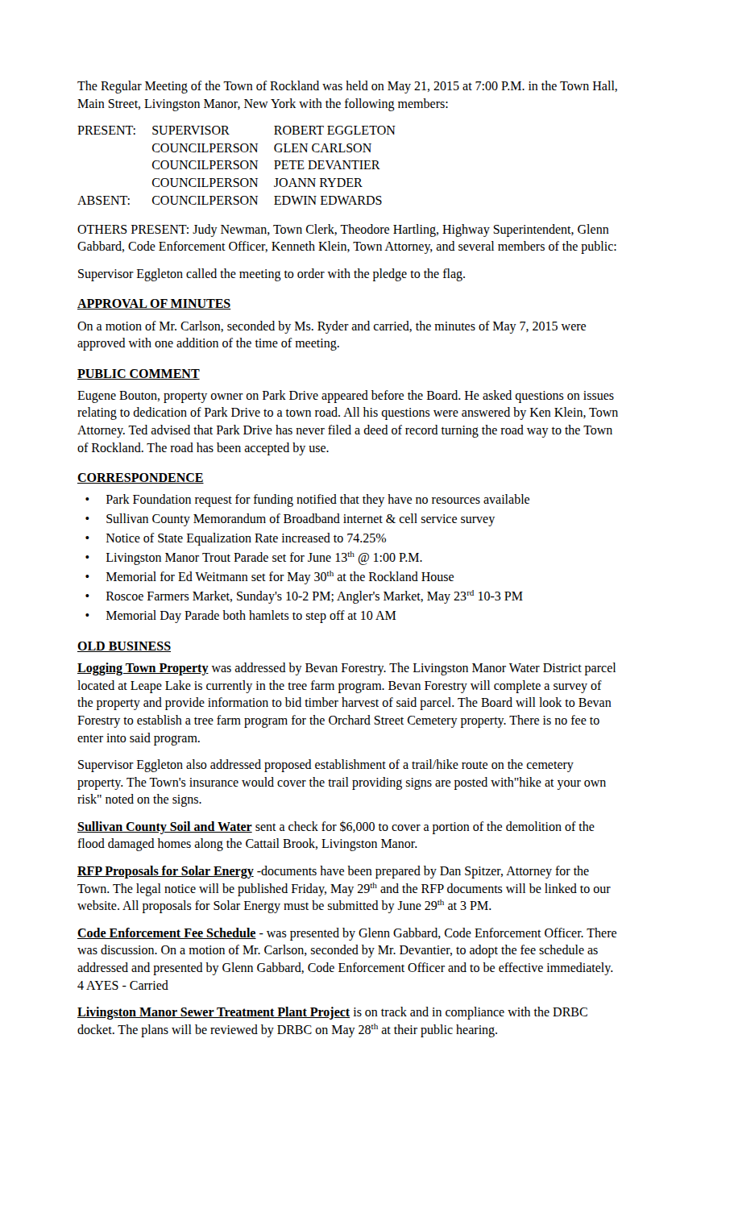The Regular Meeting of the Town of Rockland was held on May 21, 2015 at 7:00 P.M. in the Town Hall, Main Street, Livingston Manor, New York with the following members:
| PRESENT: | SUPERVISOR | ROBERT EGGLETON |
| | COUNCILPERSON | GLEN CARLSON |
| | COUNCILPERSON | PETE DEVANTIER |
| | COUNCILPERSON | JOANN RYDER |
| ABSENT: | COUNCILPERSON | EDWIN EDWARDS |
OTHERS PRESENT: Judy Newman, Town Clerk, Theodore Hartling, Highway Superintendent, Glenn Gabbard, Code Enforcement Officer, Kenneth Klein, Town Attorney, and several members of the public:
Supervisor Eggleton called the meeting to order with the pledge to the flag.
APPROVAL OF MINUTES
On a motion of Mr. Carlson, seconded by Ms. Ryder and carried, the minutes of May 7, 2015 were approved with one addition of the time of meeting.
PUBLIC COMMENT
Eugene Bouton, property owner on Park Drive appeared before the Board. He asked questions on issues relating to dedication of Park Drive to a town road. All his questions were answered by Ken Klein, Town Attorney. Ted advised that Park Drive has never filed a deed of record turning the road way to the Town of Rockland. The road has been accepted by use.
CORRESPONDENCE
Park Foundation request for funding notified that they have no resources available
Sullivan County Memorandum of Broadband internet & cell service survey
Notice of State Equalization Rate increased to 74.25%
Livingston Manor Trout Parade set for June 13th @ 1:00 P.M.
Memorial for Ed Weitmann set for May 30th at the Rockland House
Roscoe Farmers Market, Sunday's 10-2 PM; Angler's Market, May 23rd 10-3 PM
Memorial Day Parade both hamlets to step off at 10 AM
OLD BUSINESS
Logging Town Property was addressed by Bevan Forestry. The Livingston Manor Water District parcel located at Leape Lake is currently in the tree farm program. Bevan Forestry will complete a survey of the property and provide information to bid timber harvest of said parcel. The Board will look to Bevan Forestry to establish a tree farm program for the Orchard Street Cemetery property. There is no fee to enter into said program.
Supervisor Eggleton also addressed proposed establishment of a trail/hike route on the cemetery property. The Town's insurance would cover the trail providing signs are posted with"hike at your own risk" noted on the signs.
Sullivan County Soil and Water sent a check for $6,000 to cover a portion of the demolition of the flood damaged homes along the Cattail Brook, Livingston Manor.
RFP Proposals for Solar Energy -documents have been prepared by Dan Spitzer, Attorney for the Town. The legal notice will be published Friday, May 29th and the RFP documents will be linked to our website. All proposals for Solar Energy must be submitted by June 29th at 3 PM.
Code Enforcement Fee Schedule - was presented by Glenn Gabbard, Code Enforcement Officer. There was discussion. On a motion of Mr. Carlson, seconded by Mr. Devantier, to adopt the fee schedule as addressed and presented by Glenn Gabbard, Code Enforcement Officer and to be effective immediately. 4 AYES - Carried
Livingston Manor Sewer Treatment Plant Project is on track and in compliance with the DRBC docket. The plans will be reviewed by DRBC on May 28th at their public hearing.